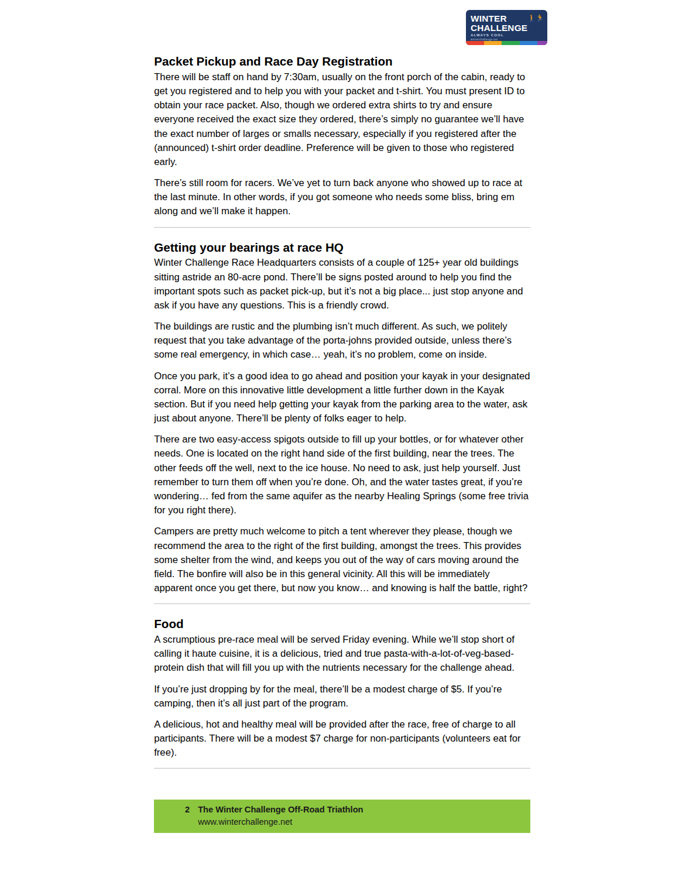🚶🏃
WINTER CHALLENGE
ALWAYS COOL
winterchallenge.net
Packet Pickup and Race Day Registration
There will be staff on hand by 7:30am, usually on the front porch of the cabin, ready to get you registered and to help you with your packet and t-shirt. You must present ID to obtain your race packet. Also, though we ordered extra shirts to try and ensure everyone received the exact size they ordered, there’s simply no guarantee we’ll have the exact number of larges or smalls necessary, especially if you registered after the (announced) t-shirt order deadline. Preference will be given to those who registered early.
There’s still room for racers. We’ve yet to turn back anyone who showed up to race at the last minute. In other words, if you got someone who needs some bliss, bring em along and we’ll make it happen.
Getting your bearings at race HQ
Winter Challenge Race Headquarters consists of a couple of 125+ year old buildings sitting astride an 80-acre pond. There’ll be signs posted around to help you find the important spots such as packet pick-up, but it’s not a big place... just stop anyone and ask if you have any questions. This is a friendly crowd.
The buildings are rustic and the plumbing isn’t much different. As such, we politely request that you take advantage of the porta-johns provided outside, unless there’s some real emergency, in which case… yeah, it’s no problem, come on inside.
Once you park, it’s a good idea to go ahead and position your kayak in your designated corral. More on this innovative little development a little further down in the Kayak section. But if you need help getting your kayak from the parking area to the water, ask just about anyone. There’ll be plenty of folks eager to help.
There are two easy-access spigots outside to fill up your bottles, or for whatever other needs. One is located on the right hand side of the first building, near the trees. The other feeds off the well, next to the ice house. No need to ask, just help yourself. Just remember to turn them off when you’re done. Oh, and the water tastes great, if you’re wondering… fed from the same aquifer as the nearby Healing Springs (some free trivia for you right there).
Campers are pretty much welcome to pitch a tent wherever they please, though we recommend the area to the right of the first building, amongst the trees. This provides some shelter from the wind, and keeps you out of the way of cars moving around the field. The bonfire will also be in this general vicinity. All this will be immediately apparent once you get there, but now you know… and knowing is half the battle, right?
Food
A scrumptious pre-race meal will be served Friday evening. While we’ll stop short of calling it haute cuisine, it is a delicious, tried and true pasta-with-a-lot-of-veg-based-protein dish that will fill you up with the nutrients necessary for the challenge ahead.
If you’re just dropping by for the meal, there’ll be a modest charge of $5. If you’re camping, then it’s all just part of the program.
A delicious, hot and healthy meal will be provided after the race, free of charge to all participants. There will be a modest $7 charge for non-participants (volunteers eat for free).
2
The Winter Challenge Off-Road Triathlon
www.winterchallenge.net